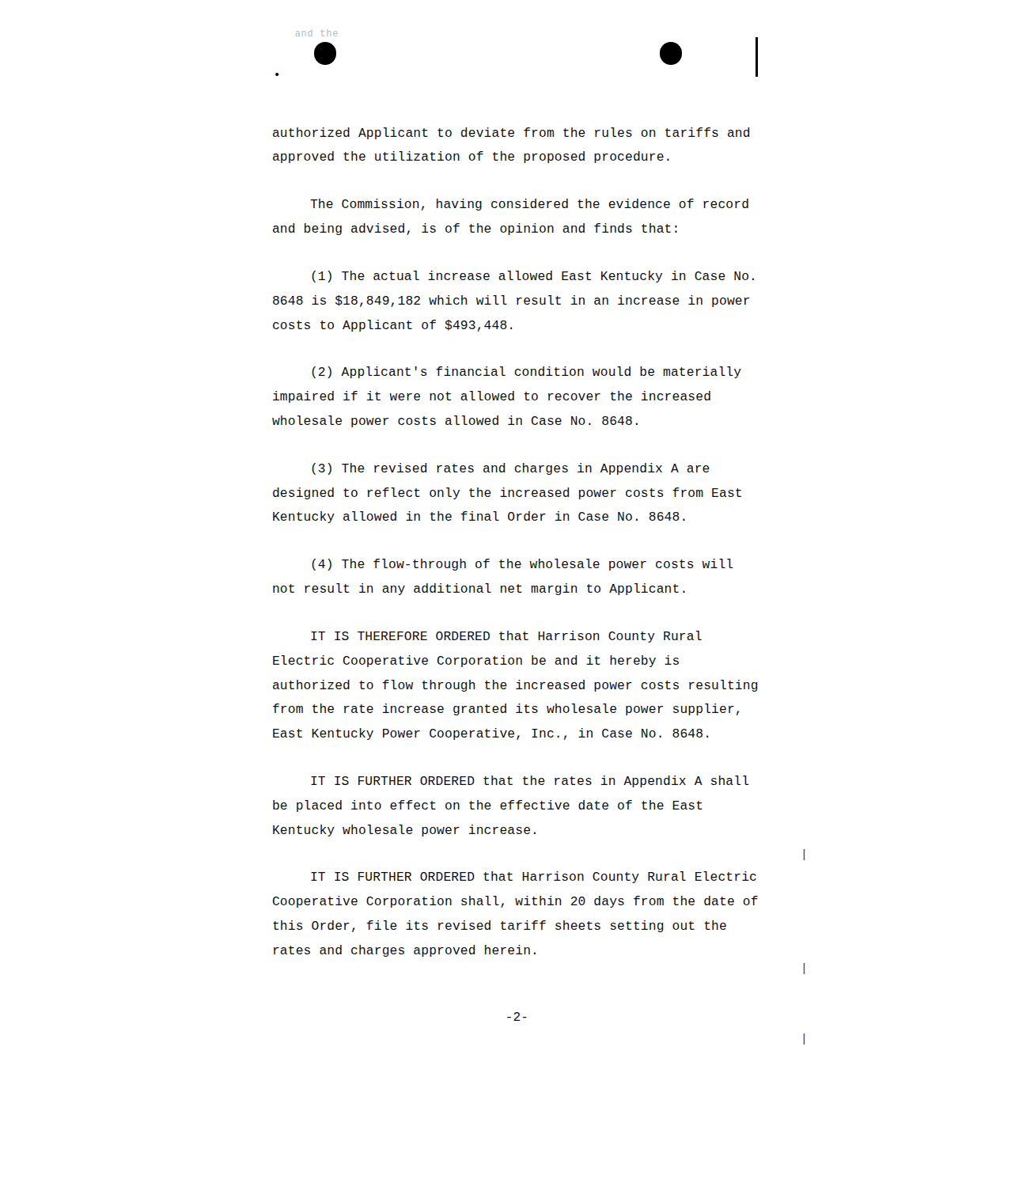and the •
authorized Applicant to deviate from the rules on tariffs and approved the utilization of the proposed procedure.
The Commission, having considered the evidence of record and being advised, is of the opinion and finds that:
(1) The actual increase allowed East Kentucky in Case No. 8648 is $18,849,182 which will result in an increase in power costs to Applicant of $493,448.
(2) Applicant's financial condition would be materially impaired if it were not allowed to recover the increased wholesale power costs allowed in Case No. 8648.
(3) The revised rates and charges in Appendix A are designed to reflect only the increased power costs from East Kentucky allowed in the final Order in Case No. 8648.
(4) The flow-through of the wholesale power costs will not result in any additional net margin to Applicant.
IT IS THEREFORE ORDERED that Harrison County Rural Electric Cooperative Corporation be and it hereby is authorized to flow through the increased power costs resulting from the rate increase granted its wholesale power supplier, East Kentucky Power Cooperative, Inc., in Case No. 8648.
IT IS FURTHER ORDERED that the rates in Appendix A shall be placed into effect on the effective date of the East Kentucky wholesale power increase.
IT IS FURTHER ORDERED that Harrison County Rural Electric Cooperative Corporation shall, within 20 days from the date of this Order, file its revised tariff sheets setting out the rates and charges approved herein.
-2-
| | |